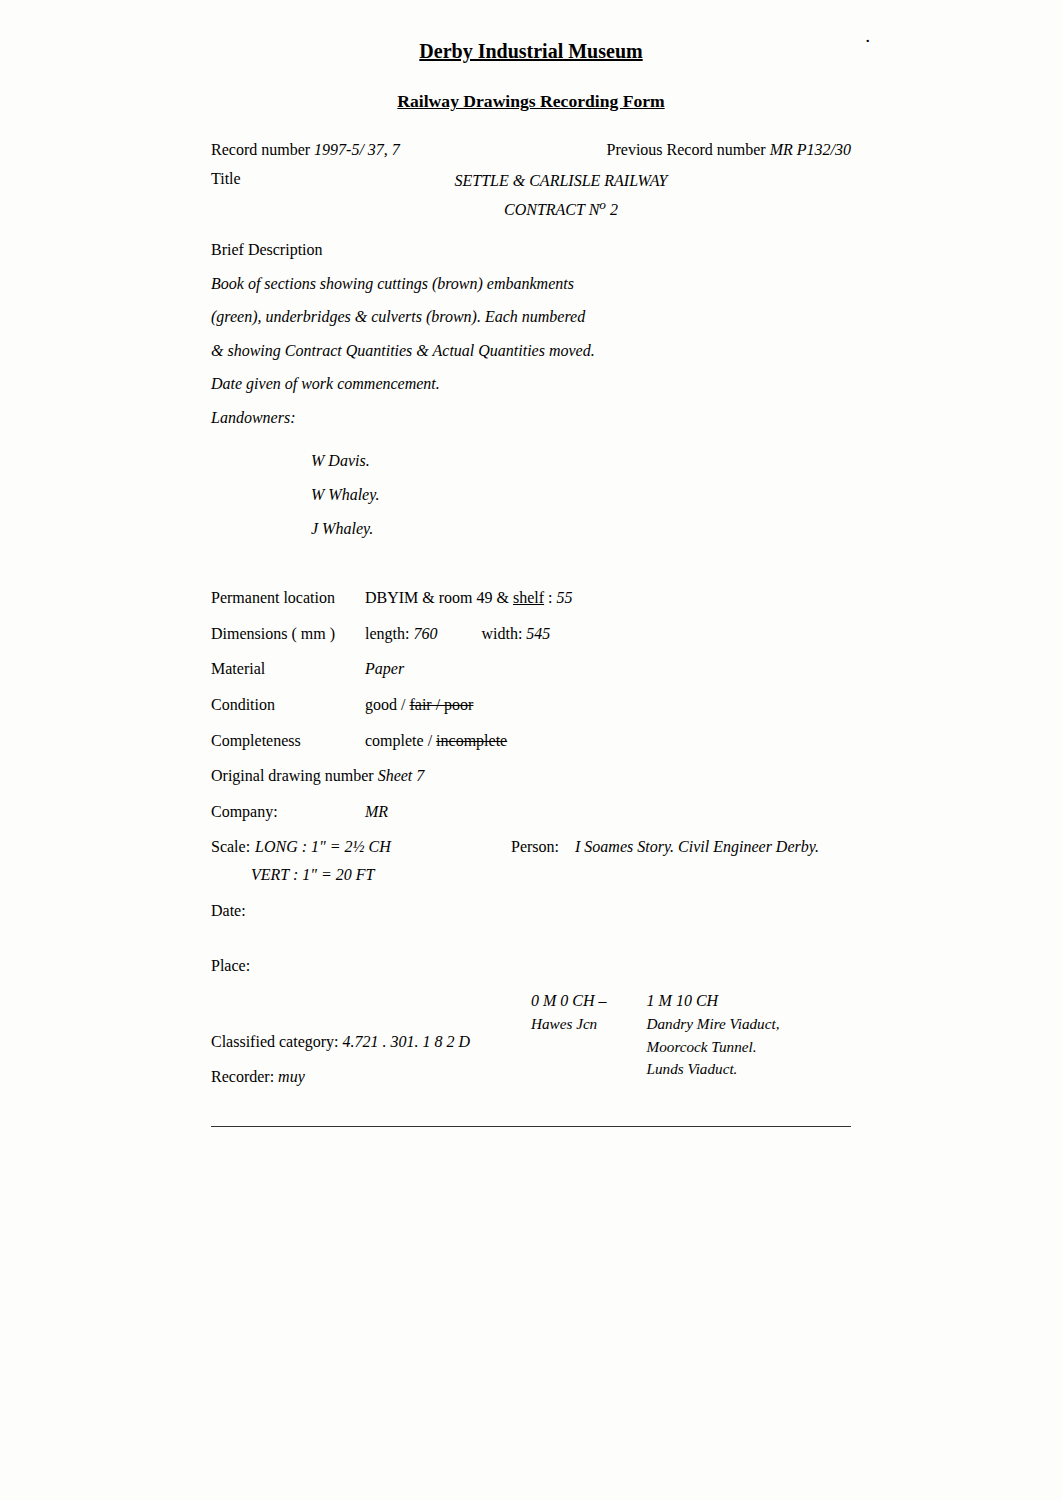·
Derby Industrial Museum
Railway Drawings Recording Form
Record number 1997-5/ 37, 7 Previous Record number MR P132/30
Title
SETTLE & CARLISLE RAILWAY
CONTRACT No 2
Brief Description
Book of sections showing cuttings (brown) embankments
(green), underbridges & culverts (brown). Each numbered
& showing Contract Quantities & Actual Quantities moved.
Date given of work commencement.
Landowners:
W Davis.
W Whaley.
J Whaley.
Permanent location DBYIM & room 49 & shelf : 55
Dimensions ( mm ) length: 760 width: 545
Material Paper
Condition good / fair / poor
Completeness complete / incomplete
Original drawing number Sheet 7
Company: MR
Scale: LONG : 1" = 2½ CH
VERT : 1" = 20 FT
Person: I Soames Story. Civil Engineer Derby.
Date:
Place:
Classified category: 4.721 . 301. 1 8 2 D
Recorder: muy
0 M 0 CH – Hawes Jcn
1 M 10 CH Dandry Mire Viaduct, Moorcock Tunnel. Lunds Viaduct.